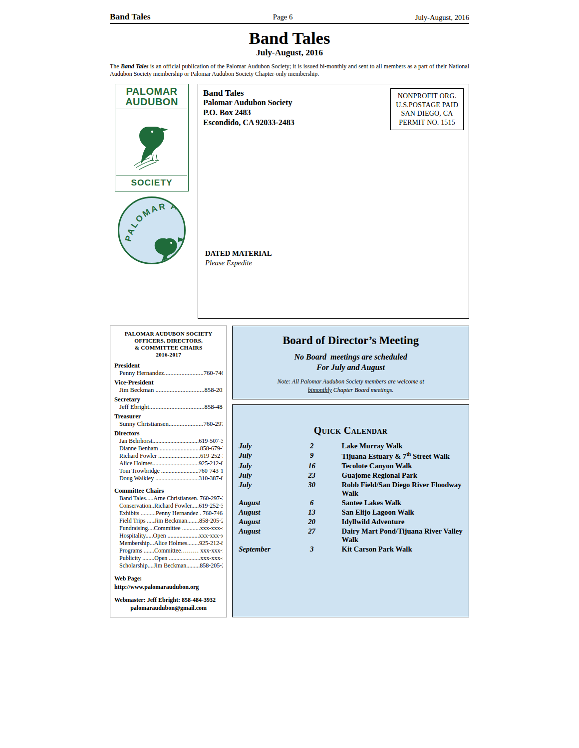Band Tales
Page 6
July-August, 2016
Band Tales
July-August, 2016
The Band Tales is an official publication of the Palomar Audubon Society; it is issued bi-monthly and sent to all members as a part of their National Audubon Society membership or Palomar Audubon Society Chapter-only membership.
PALOMAR
AUDUBON
SOCIETY
PALOMAR AUDUBON SOCIETY
NONPROFIT ORG.
U.S.POSTAGE PAID
SAN DIEGO, CA
PERMIT NO. 1515
Band Tales
Palomar Audubon Society
P.O. Box 2483
Escondido, CA 92033-2483
DATED MATERIAL
Please Expedite
PALOMAR AUDUBON SOCIETY
OFFICERS, DIRECTORS,
& COMMITTEE CHAIRS
2016-2017
President
Penny Hernandez.........................760-746-8315
Vice-President
Jim Beckman ...............................858-205-2819
Secretary
Jeff Ebright...................................858-484-3932
Treasurer
Sunny Christiansen......................760-297-3096
Directors
Jan Behrhorst...............................619-507-3627
Dianne Benham ...........................858-679-7904
Richard Fowler ............................619-252-3767
Alice Holmes...............................925-212-8165
Tom Trowbridge .........................760-743-1052
Doug Walkley .............................310-387-8190
Committee Chairs
Band Tales.....Arne Christiansen. 760-297-3096
Conservation..Richard Fowler.....619-252-3767
Exhibits ..........Penny Hernandez . 760-746-8315
Field Trips .....Jim Beckman........858-205-2819
Fundraising....Committee ............xxx-xxx-xxxx
Hospitality.....Open .....................xxx-xxx-xxxx
Membership...Alice Holmes........925-212-8165
Programs .......Committee……… xxx-xxx-xxxx
Publicity ........Open .....................xxx-xxx-xxxx
Scholarship....Jim Beckman.........858-205-2819
Web Page: http://www.palomaraudubon.org
Webmaster: Jeff Ebright: 858-484-3932 palomaraudubon@gmail.com
Board of Director’s Meeting
No Board meetings are scheduled
For July and August
Note: All Palomar Audubon Society members are welcome at
bimonthly Chapter Board meetings.
Quick Calendar
| July | 2 | Lake Murray Walk |
| July | 9 | Tijuana Estuary & 7 th Street Walk |
| July | 16 | Tecolote Canyon Walk |
| July | 23 | Guajome Regional Park |
| July | 30 | Robb Field/San Diego River Floodway Walk |
| August | 6 | Santee Lakes Walk |
| August | 13 | San Elijo Lagoon Walk |
| August | 20 | Idyllwild Adventure |
| August | 27 | Dairy Mart Pond/Tijuana River Valley Walk |
| September | 3 | Kit Carson Park Walk |